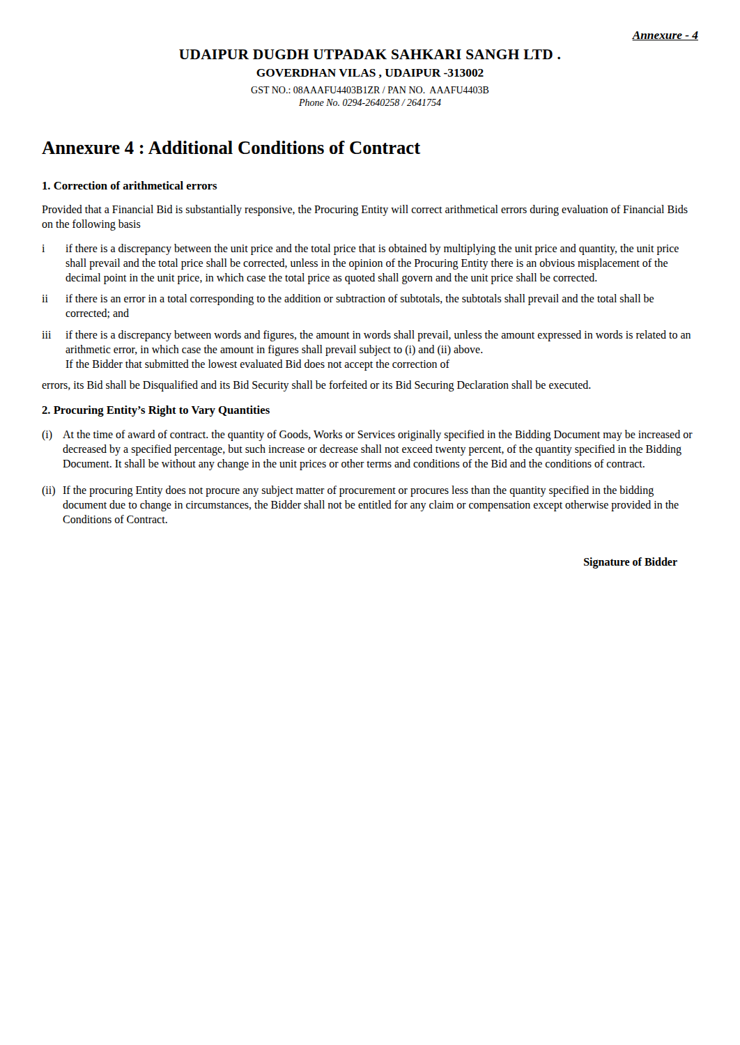Annexure - 4
UDAIPUR DUGDH UTPADAK SAHKARI SANGH LTD .
GOVERDHAN VILAS , UDAIPUR -313002
GST NO.: 08AAAFU4403B1ZR / PAN NO. AAAFU4403B
Phone No. 0294-2640258 / 2641754
Annexure 4 : Additional Conditions of Contract
1. Correction of arithmetical errors
Provided that a Financial Bid is substantially responsive, the Procuring Entity will correct arithmetical errors during evaluation of Financial Bids on the following basis
iif there is a discrepancy between the unit price and the total price that is obtained by multiplying the unit price and quantity, the unit price shall prevail and the total price shall be corrected, unless in the opinion of the Procuring Entity there is an obvious misplacement of the decimal point in the unit price, in which case the total price as quoted shall govern and the unit price shall be corrected.
iiif there is an error in a total corresponding to the addition or subtraction of subtotals, the subtotals shall prevail and the total shall be corrected; and
iiiif there is a discrepancy between words and figures, the amount in words shall prevail, unless the amount expressed in words is related to an arithmetic error, in which case the amount in figures shall prevail subject to (i) and (ii) above.
If the Bidder that submitted the lowest evaluated Bid does not accept the correction of
errors, its Bid shall be Disqualified and its Bid Security shall be forfeited or its Bid Securing Declaration shall be executed.
2. Procuring Entity’s Right to Vary Quantities
(i) At the time of award of contract. the quantity of Goods, Works or Services originally specified in the Bidding Document may be increased or decreased by a specified percentage, but such increase or decrease shall not exceed twenty percent, of the quantity specified in the Bidding Document. It shall be without any change in the unit prices or other terms and conditions of the Bid and the conditions of contract.
(ii) If the procuring Entity does not procure any subject matter of procurement or procures less than the quantity specified in the bidding document due to change in circumstances, the Bidder shall not be entitled for any claim or compensation except otherwise provided in the Conditions of Contract.
Signature of Bidder